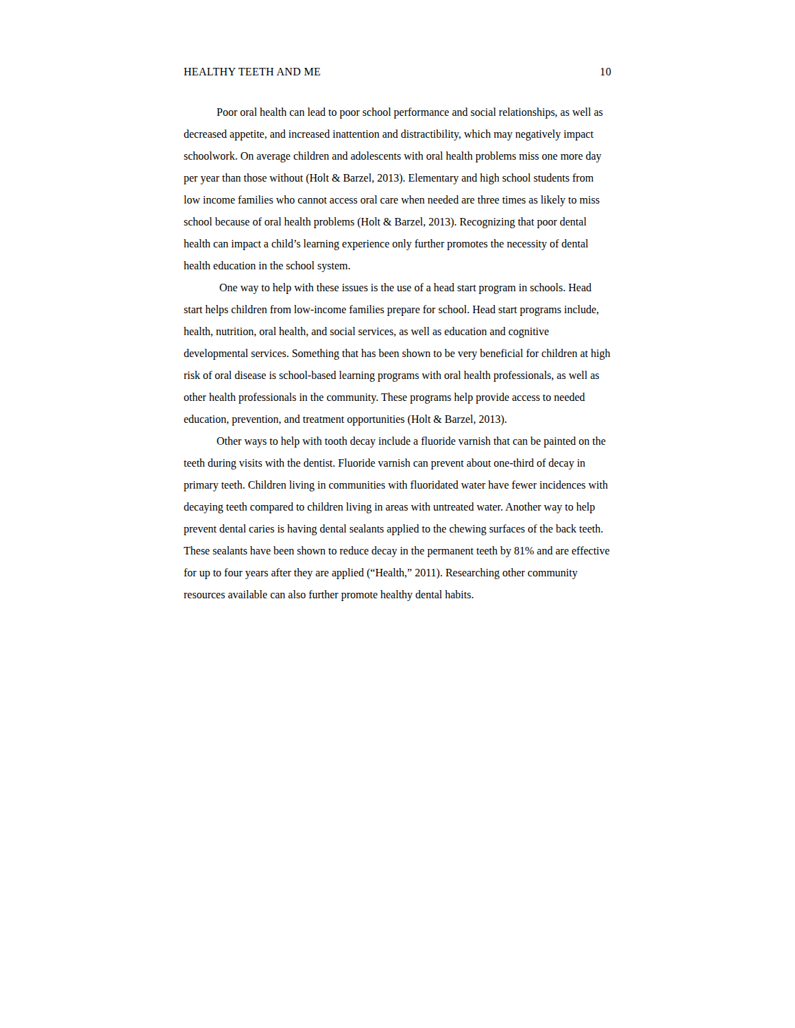Healthy Teeth and Me 10
Poor oral health can lead to poor school performance and social relationships, as well as decreased appetite, and increased inattention and distractibility, which may negatively impact schoolwork. On average children and adolescents with oral health problems miss one more day per year than those without (Holt & Barzel, 2013). Elementary and high school students from low income families who cannot access oral care when needed are three times as likely to miss school because of oral health problems (Holt & Barzel, 2013). Recognizing that poor dental health can impact a child’s learning experience only further promotes the necessity of dental health education in the school system.
One way to help with these issues is the use of a head start program in schools. Head start helps children from low-income families prepare for school. Head start programs include, health, nutrition, oral health, and social services, as well as education and cognitive developmental services. Something that has been shown to be very beneficial for children at high risk of oral disease is school-based learning programs with oral health professionals, as well as other health professionals in the community. These programs help provide access to needed education, prevention, and treatment opportunities (Holt & Barzel, 2013).
Other ways to help with tooth decay include a fluoride varnish that can be painted on the teeth during visits with the dentist. Fluoride varnish can prevent about one-third of decay in primary teeth. Children living in communities with fluoridated water have fewer incidences with decaying teeth compared to children living in areas with untreated water. Another way to help prevent dental caries is having dental sealants applied to the chewing surfaces of the back teeth. These sealants have been shown to reduce decay in the permanent teeth by 81% and are effective for up to four years after they are applied (“Health,” 2011). Researching other community resources available can also further promote healthy dental habits.